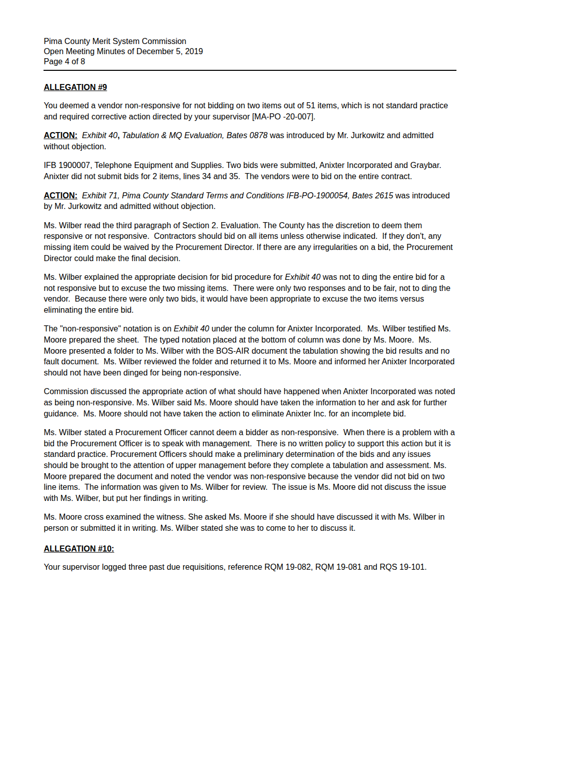Pima County Merit System Commission
Open Meeting Minutes of December 5, 2019
Page 4 of 8
ALLEGATION #9
You deemed a vendor non-responsive for not bidding on two items out of 51 items, which is not standard practice and required corrective action directed by your supervisor [MA-PO -20-007].
ACTION: Exhibit 40, Tabulation & MQ Evaluation, Bates 0878 was introduced by Mr. Jurkowitz and admitted without objection.
IFB 1900007, Telephone Equipment and Supplies. Two bids were submitted, Anixter Incorporated and Graybar. Anixter did not submit bids for 2 items, lines 34 and 35. The vendors were to bid on the entire contract.
ACTION: Exhibit 71, Pima County Standard Terms and Conditions IFB-PO-1900054, Bates 2615 was introduced by Mr. Jurkowitz and admitted without objection.
Ms. Wilber read the third paragraph of Section 2. Evaluation. The County has the discretion to deem them responsive or not responsive. Contractors should bid on all items unless otherwise indicated. If they don't, any missing item could be waived by the Procurement Director. If there are any irregularities on a bid, the Procurement Director could make the final decision.
Ms. Wilber explained the appropriate decision for bid procedure for Exhibit 40 was not to ding the entire bid for a not responsive but to excuse the two missing items. There were only two responses and to be fair, not to ding the vendor. Because there were only two bids, it would have been appropriate to excuse the two items versus eliminating the entire bid.
The "non-responsive" notation is on Exhibit 40 under the column for Anixter Incorporated. Ms. Wilber testified Ms. Moore prepared the sheet. The typed notation placed at the bottom of column was done by Ms. Moore. Ms. Moore presented a folder to Ms. Wilber with the BOS-AIR document the tabulation showing the bid results and no fault document. Ms. Wilber reviewed the folder and returned it to Ms. Moore and informed her Anixter Incorporated should not have been dinged for being non-responsive.
Commission discussed the appropriate action of what should have happened when Anixter Incorporated was noted as being non-responsive. Ms. Wilber said Ms. Moore should have taken the information to her and ask for further guidance. Ms. Moore should not have taken the action to eliminate Anixter Inc. for an incomplete bid.
Ms. Wilber stated a Procurement Officer cannot deem a bidder as non-responsive. When there is a problem with a bid the Procurement Officer is to speak with management. There is no written policy to support this action but it is standard practice. Procurement Officers should make a preliminary determination of the bids and any issues should be brought to the attention of upper management before they complete a tabulation and assessment. Ms. Moore prepared the document and noted the vendor was non-responsive because the vendor did not bid on two line items. The information was given to Ms. Wilber for review. The issue is Ms. Moore did not discuss the issue with Ms. Wilber, but put her findings in writing.
Ms. Moore cross examined the witness. She asked Ms. Moore if she should have discussed it with Ms. Wilber in person or submitted it in writing. Ms. Wilber stated she was to come to her to discuss it.
ALLEGATION #10:
Your supervisor logged three past due requisitions, reference RQM 19-082, RQM 19-081 and RQS 19-101.